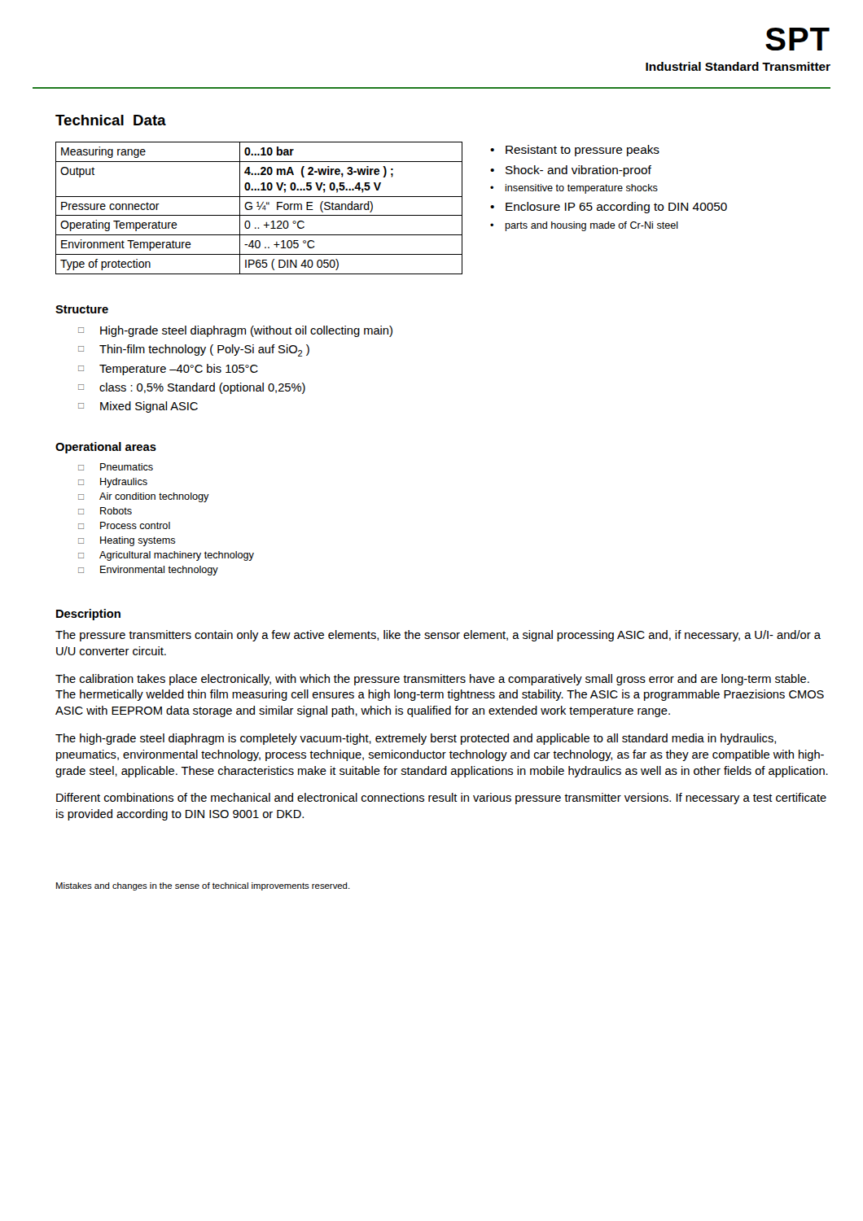SPT
Industrial Standard Transmitter
Technical Data
| Measuring range | 0...10 bar |
| Output | 4...20 mA ( 2-wire, 3-wire ) ; 0...10 V; 0...5 V; 0,5...4,5 V |
| Pressure connector | G ¼“ Form E (Standard) |
| Operating Temperature | 0 .. +120 °C |
| Environment Temperature | -40 .. +105 °C |
| Type of protection | IP65 ( DIN 40 050) |
Resistant to pressure peaks
Shock- and vibration-proof
insensitive to temperature shocks
Enclosure IP 65 according to DIN 40050
parts and housing made of Cr-Ni steel
Structure
High-grade steel diaphragm (without oil collecting main)
Thin-film technology ( Poly-Si auf SiO2 )
Temperature –40°C bis 105°C
class : 0,5% Standard (optional 0,25%)
Mixed Signal ASIC
Operational areas
Pneumatics
Hydraulics
Air condition technology
Robots
Process control
Heating systems
Agricultural machinery technology
Environmental technology
Description
The pressure transmitters contain only a few active elements, like the sensor element, a signal processing ASIC and, if necessary, a U/I- and/or a U/U converter circuit.
The calibration takes place electronically, with which the pressure transmitters have a comparatively small gross error and are long-term stable. The hermetically welded thin film measuring cell ensures a high long-term tightness and stability. The ASIC is a programmable Praezisions CMOS ASIC with EEPROM data storage and similar signal path, which is qualified for an extended work temperature range.
The high-grade steel diaphragm is completely vacuum-tight, extremely berst protected and applicable to all standard media in hydraulics, pneumatics, environmental technology, process technique, semiconductor technology and car technology, as far as they are compatible with high-grade steel, applicable. These characteristics make it suitable for standard applications in mobile hydraulics as well as in other fields of application.
Different combinations of the mechanical and electronical connections result in various pressure transmitter versions. If necessary a test certificate is provided according to DIN ISO 9001 or DKD.
Mistakes and changes in the sense of technical improvements reserved.